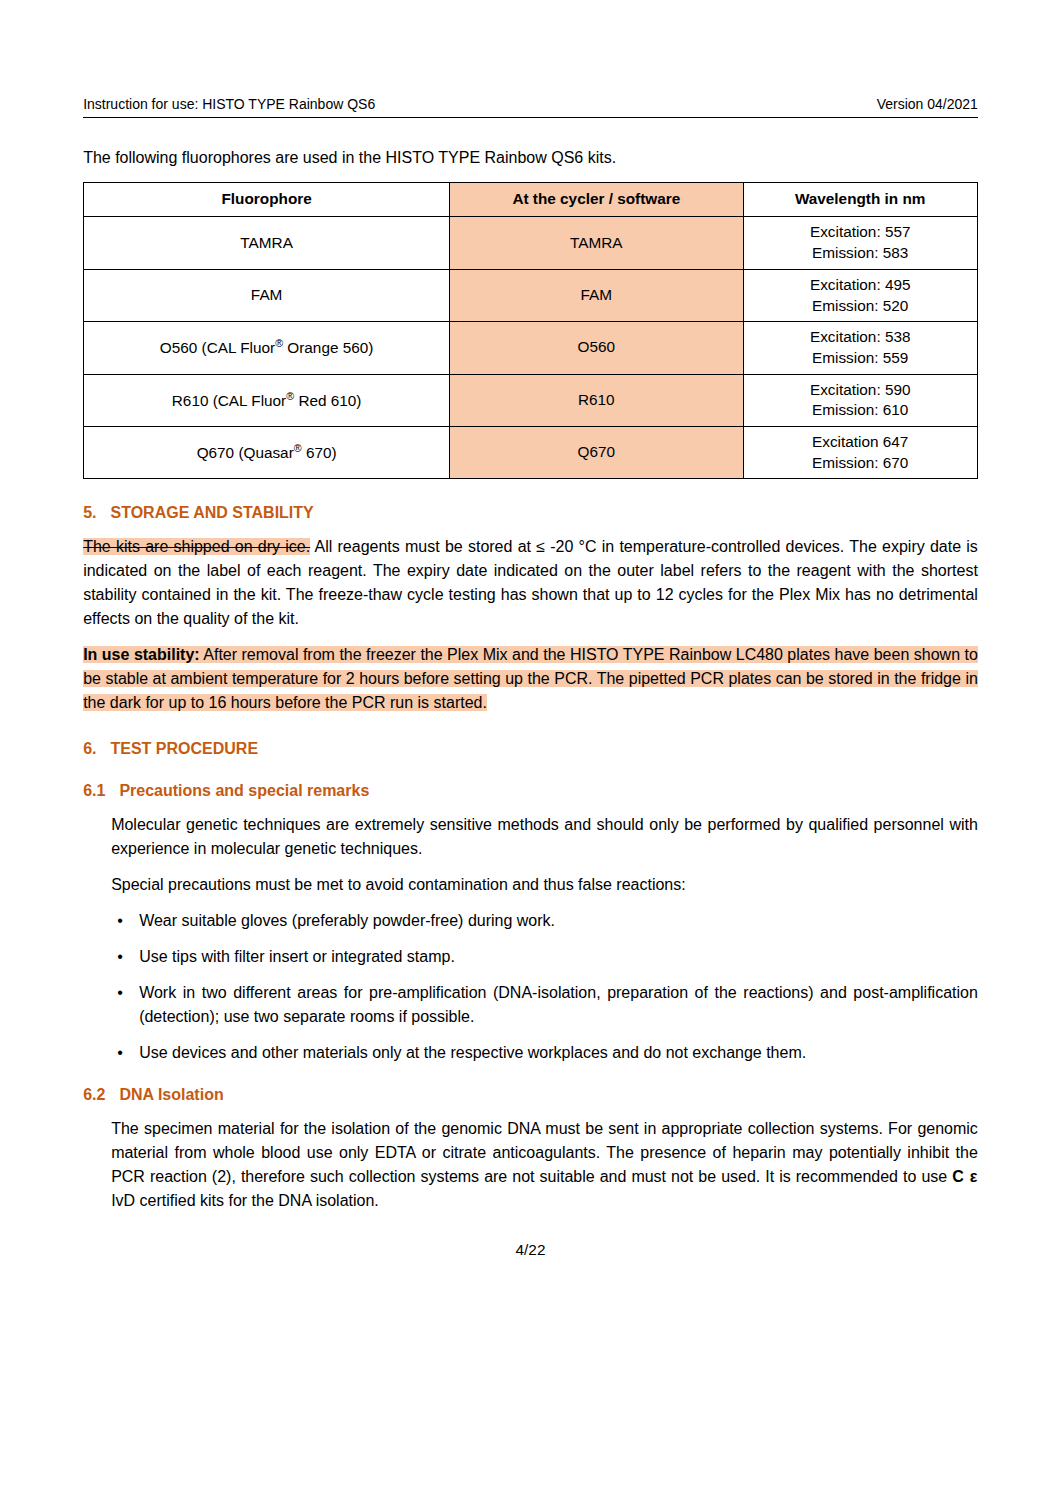Instruction for use: HISTO TYPE Rainbow QS6
Version 04/2021
The following fluorophores are used in the HISTO TYPE Rainbow QS6 kits.
| Fluorophore | At the cycler / software | Wavelength in nm |
| --- | --- | --- |
| TAMRA | TAMRA | Excitation: 557 Emission: 583 |
| FAM | FAM | Excitation: 495 Emission: 520 |
| O560 (CAL Fluor ® Orange 560) | O560 | Excitation: 538 Emission: 559 |
| R610 (CAL Fluor ® Red 610) | R610 | Excitation: 590 Emission: 610 |
| Q670 (Quasar ® 670) | Q670 | Excitation 647 Emission: 670 |
5. STORAGE AND STABILITY
The kits are shipped on dry ice. All reagents must be stored at ≤ -20 °C in temperature-controlled devices. The expiry date is indicated on the label of each reagent. The expiry date indicated on the outer label refers to the reagent with the shortest stability contained in the kit. The freeze-thaw cycle testing has shown that up to 12 cycles for the Plex Mix has no detrimental effects on the quality of the kit.
In use stability: After removal from the freezer the Plex Mix and the HISTO TYPE Rainbow LC480 plates have been shown to be stable at ambient temperature for 2 hours before setting up the PCR. The pipetted PCR plates can be stored in the fridge in the dark for up to 16 hours before the PCR run is started.
6. TEST PROCEDURE
6.1 Precautions and special remarks
Molecular genetic techniques are extremely sensitive methods and should only be performed by qualified personnel with experience in molecular genetic techniques.
Special precautions must be met to avoid contamination and thus false reactions:
Wear suitable gloves (preferably powder-free) during work.
Use tips with filter insert or integrated stamp.
Work in two different areas for pre-amplification (DNA-isolation, preparation of the reactions) and post-amplification (detection); use two separate rooms if possible.
Use devices and other materials only at the respective workplaces and do not exchange them.
6.2 DNA Isolation
The specimen material for the isolation of the genomic DNA must be sent in appropriate collection systems. For genomic material from whole blood use only EDTA or citrate anticoagulants. The presence of heparin may potentially inhibit the PCR reaction (2), therefore such collection systems are not suitable and must not be used. It is recommended to use C ε IvD certified kits for the DNA isolation.
4/22